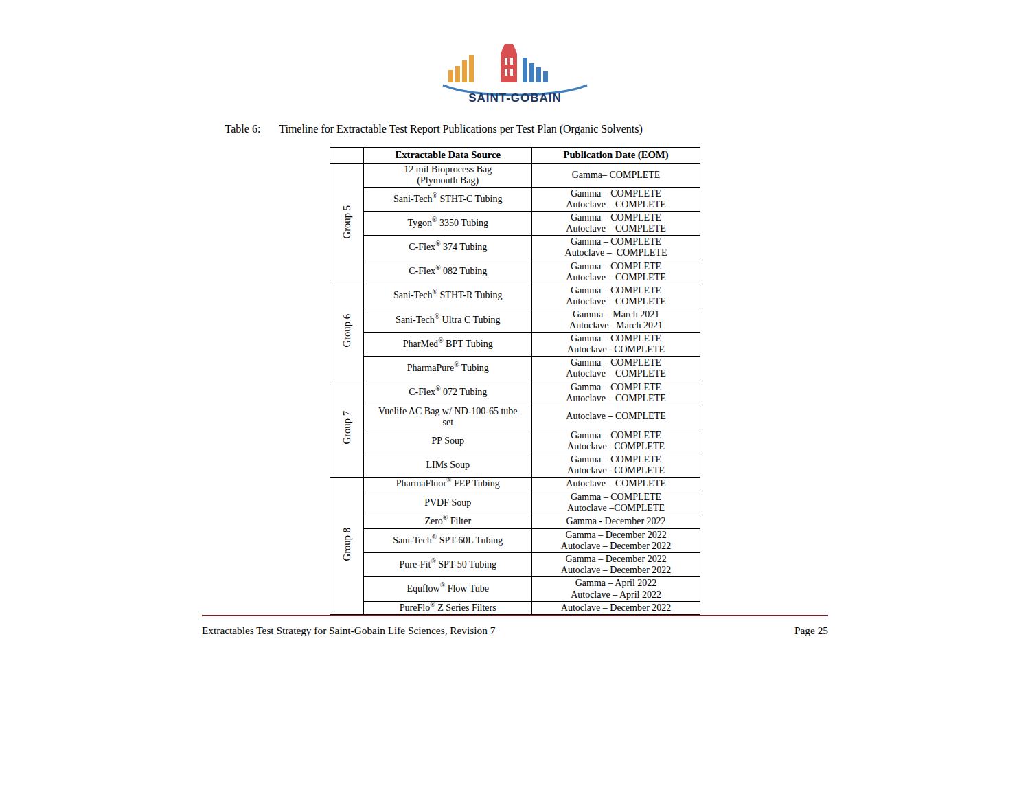SAINT-GOBAIN
Table 6: Timeline for Extractable Test Report Publications per Test Plan (Organic Solvents)
| | Extractable Data Source | Publication Date (EOM) |
| --- | --- | --- |
| Group 5 | 12 mil Bioprocess Bag (Plymouth Bag) | Gamma– COMPLETE |
| Sani-Tech ® STHT-C Tubing | Gamma – COMPLETE Autoclave – COMPLETE |
| Tygon ® 3350 Tubing | Gamma – COMPLETE Autoclave – COMPLETE |
| C-Flex ® 374 Tubing | Gamma – COMPLETE Autoclave – COMPLETE |
| C-Flex ® 082 Tubing | Gamma – COMPLETE Autoclave – COMPLETE |
| Group 6 | Sani-Tech ® STHT-R Tubing | Gamma – COMPLETE Autoclave – COMPLETE |
| Sani-Tech ® Ultra C Tubing | Gamma – March 2021 Autoclave –March 2021 |
| PharMed ® BPT Tubing | Gamma – COMPLETE Autoclave –COMPLETE |
| PharmaPure ® Tubing | Gamma – COMPLETE Autoclave – COMPLETE |
| Group 7 | C-Flex ® 072 Tubing | Gamma – COMPLETE Autoclave – COMPLETE |
| Vuelife AC Bag w/ ND-100-65 tube set | Autoclave – COMPLETE |
| PP Soup | Gamma – COMPLETE Autoclave –COMPLETE |
| LIMs Soup | Gamma – COMPLETE Autoclave –COMPLETE |
| Group 8 | PharmaFluor ® FEP Tubing | Autoclave – COMPLETE |
| PVDF Soup | Gamma – COMPLETE Autoclave –COMPLETE |
| Zero ® Filter | Gamma - December 2022 |
| Sani-Tech ® SPT-60L Tubing | Gamma – December 2022 Autoclave – December 2022 |
| Pure-Fit ® SPT-50 Tubing | Gamma – December 2022 Autoclave – December 2022 |
| Equflow ® Flow Tube | Gamma – April 2022 Autoclave – April 2022 |
| PureFlo ® Z Series Filters | Autoclave – December 2022 |
Extractables Test Strategy for Saint-Gobain Life Sciences, Revision 7
Page 25